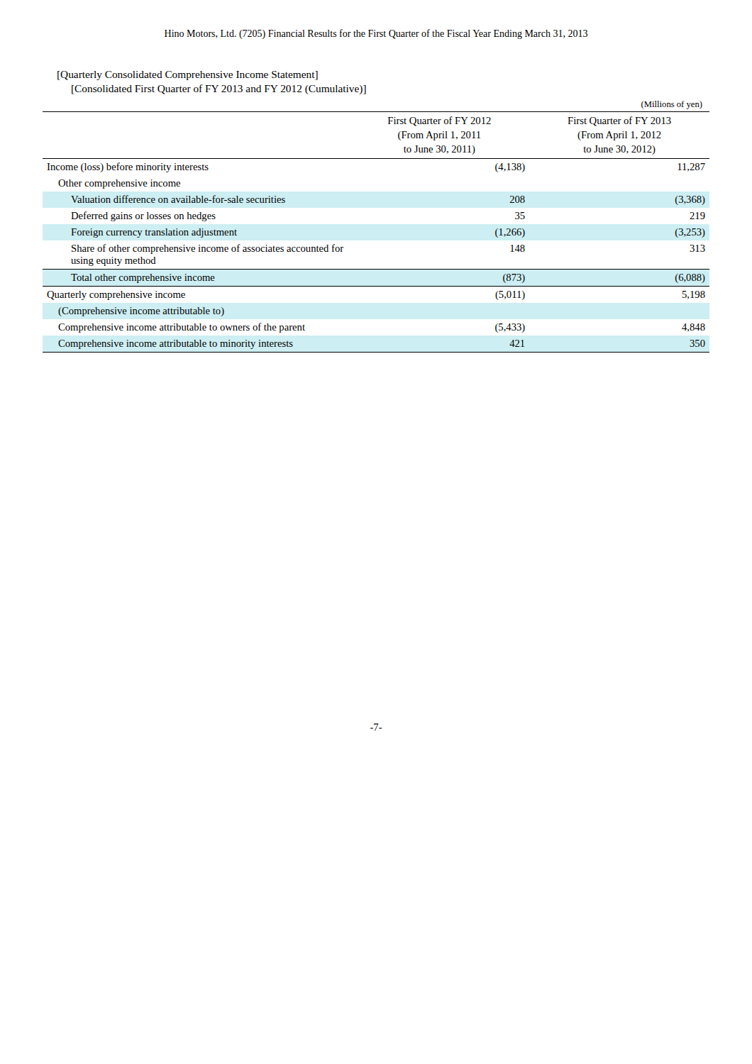Hino Motors, Ltd. (7205) Financial Results for the First Quarter of the Fiscal Year Ending March 31, 2013
[Quarterly Consolidated Comprehensive Income Statement]
[Consolidated First Quarter of FY 2013 and FY 2012 (Cumulative)]
(Millions of yen)
| | First Quarter of FY 2012 (From April 1, 2011 to June 30, 2011) | First Quarter of FY 2013 (From April 1, 2012 to June 30, 2012) |
| --- | --- | --- |
| Income (loss) before minority interests | (4,138) | 11,287 |
| Other comprehensive income | | |
| Valuation difference on available-for-sale securities | 208 | (3,368) |
| Deferred gains or losses on hedges | 35 | 219 |
| Foreign currency translation adjustment | (1,266) | (3,253) |
| Share of other comprehensive income of associates accounted for using equity method | 148 | 313 |
| Total other comprehensive income | (873) | (6,088) |
| Quarterly comprehensive income | (5,011) | 5,198 |
| (Comprehensive income attributable to) | | |
| Comprehensive income attributable to owners of the parent | (5,433) | 4,848 |
| Comprehensive income attributable to minority interests | 421 | 350 |
-7-